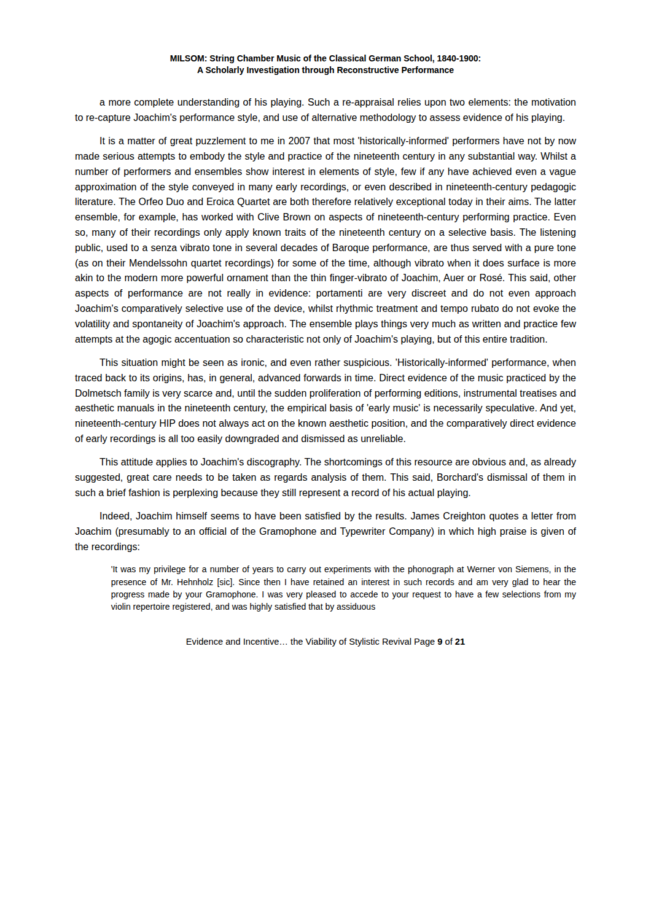MILSOM: String Chamber Music of the Classical German School, 1840-1900:
A Scholarly Investigation through Reconstructive Performance
a more complete understanding of his playing. Such a re-appraisal relies upon two elements: the motivation to re-capture Joachim's performance style, and use of alternative methodology to assess evidence of his playing.
It is a matter of great puzzlement to me in 2007 that most 'historically-informed' performers have not by now made serious attempts to embody the style and practice of the nineteenth century in any substantial way. Whilst a number of performers and ensembles show interest in elements of style, few if any have achieved even a vague approximation of the style conveyed in many early recordings, or even described in nineteenth-century pedagogic literature. The Orfeo Duo and Eroica Quartet are both therefore relatively exceptional today in their aims. The latter ensemble, for example, has worked with Clive Brown on aspects of nineteenth-century performing practice. Even so, many of their recordings only apply known traits of the nineteenth century on a selective basis. The listening public, used to a senza vibrato tone in several decades of Baroque performance, are thus served with a pure tone (as on their Mendelssohn quartet recordings) for some of the time, although vibrato when it does surface is more akin to the modern more powerful ornament than the thin finger-vibrato of Joachim, Auer or Rosé. This said, other aspects of performance are not really in evidence: portamenti are very discreet and do not even approach Joachim's comparatively selective use of the device, whilst rhythmic treatment and tempo rubato do not evoke the volatility and spontaneity of Joachim's approach. The ensemble plays things very much as written and practice few attempts at the agogic accentuation so characteristic not only of Joachim's playing, but of this entire tradition.
This situation might be seen as ironic, and even rather suspicious. 'Historically-informed' performance, when traced back to its origins, has, in general, advanced forwards in time. Direct evidence of the music practiced by the Dolmetsch family is very scarce and, until the sudden proliferation of performing editions, instrumental treatises and aesthetic manuals in the nineteenth century, the empirical basis of 'early music' is necessarily speculative. And yet, nineteenth-century HIP does not always act on the known aesthetic position, and the comparatively direct evidence of early recordings is all too easily downgraded and dismissed as unreliable.
This attitude applies to Joachim's discography. The shortcomings of this resource are obvious and, as already suggested, great care needs to be taken as regards analysis of them. This said, Borchard's dismissal of them in such a brief fashion is perplexing because they still represent a record of his actual playing.
Indeed, Joachim himself seems to have been satisfied by the results. James Creighton quotes a letter from Joachim (presumably to an official of the Gramophone and Typewriter Company) in which high praise is given of the recordings:
'It was my privilege for a number of years to carry out experiments with the phonograph at Werner von Siemens, in the presence of Mr. Hehnholz [sic]. Since then I have retained an interest in such records and am very glad to hear the progress made by your Gramophone. I was very pleased to accede to your request to have a few selections from my violin repertoire registered, and was highly satisfied that by assiduous
Evidence and Incentive… the Viability of Stylistic Revival Page 9 of 21